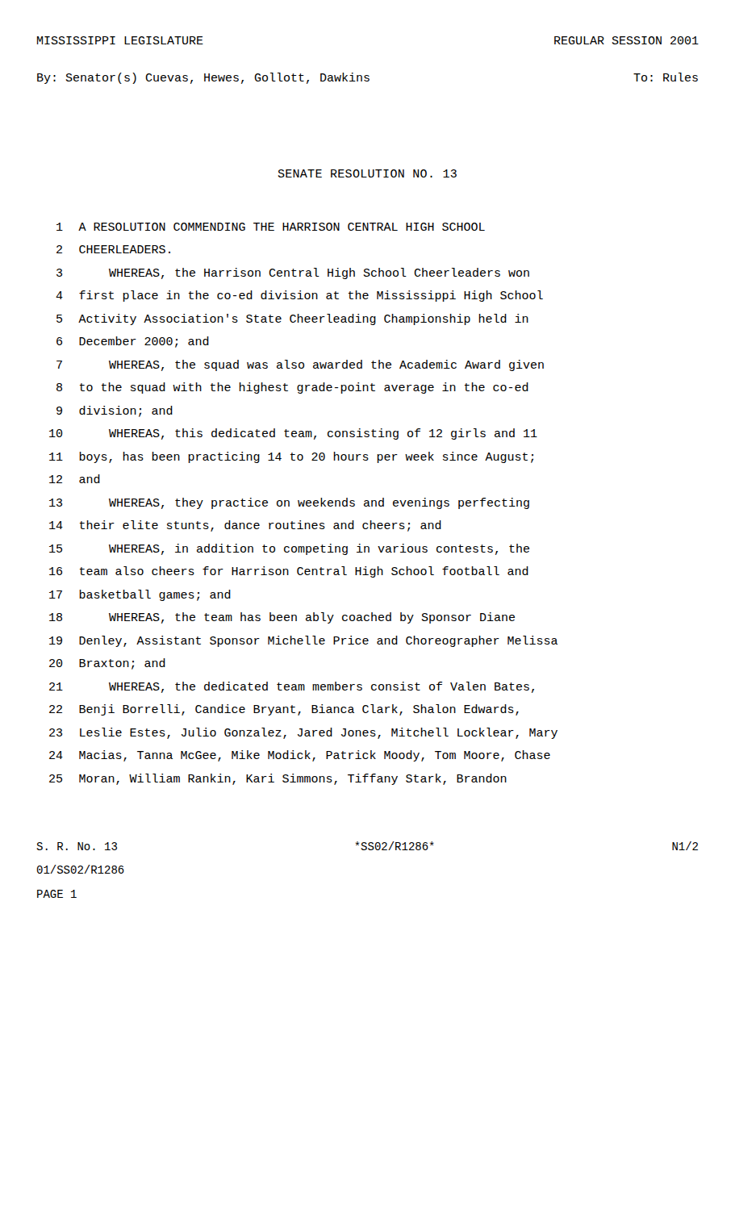MISSISSIPPI LEGISLATURE
REGULAR SESSION 2001
By: Senator(s) Cuevas, Hewes, Gollott, Dawkins
To: Rules
SENATE RESOLUTION NO. 13
A RESOLUTION COMMENDING THE HARRISON CENTRAL HIGH SCHOOL
CHEERLEADERS.
WHEREAS, the Harrison Central High School Cheerleaders won
first place in the co-ed division at the Mississippi High School
Activity Association's State Cheerleading Championship held in
December 2000; and
WHEREAS, the squad was also awarded the Academic Award given
to the squad with the highest grade-point average in the co-ed
division; and
WHEREAS, this dedicated team, consisting of 12 girls and 11
boys, has been practicing 14 to 20 hours per week since August;
and
WHEREAS, they practice on weekends and evenings perfecting
their elite stunts, dance routines and cheers; and
WHEREAS, in addition to competing in various contests, the
team also cheers for Harrison Central High School football and
basketball games; and
WHEREAS, the team has been ably coached by Sponsor Diane
Denley, Assistant Sponsor Michelle Price and Choreographer Melissa
Braxton; and
WHEREAS, the dedicated team members consist of Valen Bates,
Benji Borrelli, Candice Bryant, Bianca Clark, Shalon Edwards,
Leslie Estes, Julio Gonzalez, Jared Jones, Mitchell Locklear, Mary
Macias, Tanna McGee, Mike Modick, Patrick Moody, Tom Moore, Chase
Moran, William Rankin, Kari Simmons, Tiffany Stark, Brandon
S. R. No. 13
*SS02/R1286*
N1/2
01/SS02/R1286
PAGE 1